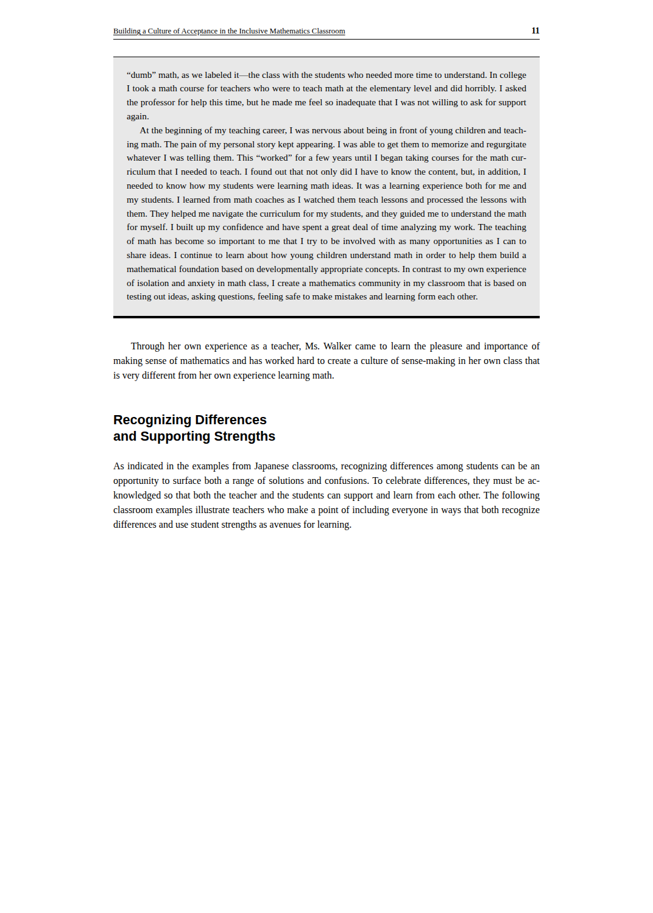Building a Culture of Acceptance in the Inclusive Mathematics Classroom 11
“dumb” math, as we labeled it—the class with the students who needed more time to understand. In college I took a math course for teachers who were to teach math at the elementary level and did horribly. I asked the professor for help this time, but he made me feel so inadequate that I was not willing to ask for support again.
At the beginning of my teaching career, I was nervous about being in front of young children and teaching math. The pain of my personal story kept appearing. I was able to get them to memorize and regurgitate whatever I was telling them. This “worked” for a few years until I began taking courses for the math curriculum that I needed to teach. I found out that not only did I have to know the content, but, in addition, I needed to know how my students were learning math ideas. It was a learning experience both for me and my students. I learned from math coaches as I watched them teach lessons and processed the lessons with them. They helped me navigate the curriculum for my students, and they guided me to understand the math for myself. I built up my confidence and have spent a great deal of time analyzing my work. The teaching of math has become so important to me that I try to be involved with as many opportunities as I can to share ideas. I continue to learn about how young children understand math in order to help them build a mathematical foundation based on developmentally appropriate concepts. In contrast to my own experience of isolation and anxiety in math class, I create a mathematics community in my classroom that is based on testing out ideas, asking questions, feeling safe to make mistakes and learning form each other.
Through her own experience as a teacher, Ms. Walker came to learn the pleasure and importance of making sense of mathematics and has worked hard to create a culture of sense-making in her own class that is very different from her own experience learning math.
Recognizing Differences
and Supporting Strengths
As indicated in the examples from Japanese classrooms, recognizing differences among students can be an opportunity to surface both a range of solutions and confusions. To celebrate differences, they must be acknowledged so that both the teacher and the students can support and learn from each other. The following classroom examples illustrate teachers who make a point of including everyone in ways that both recognize differences and use student strengths as avenues for learning.